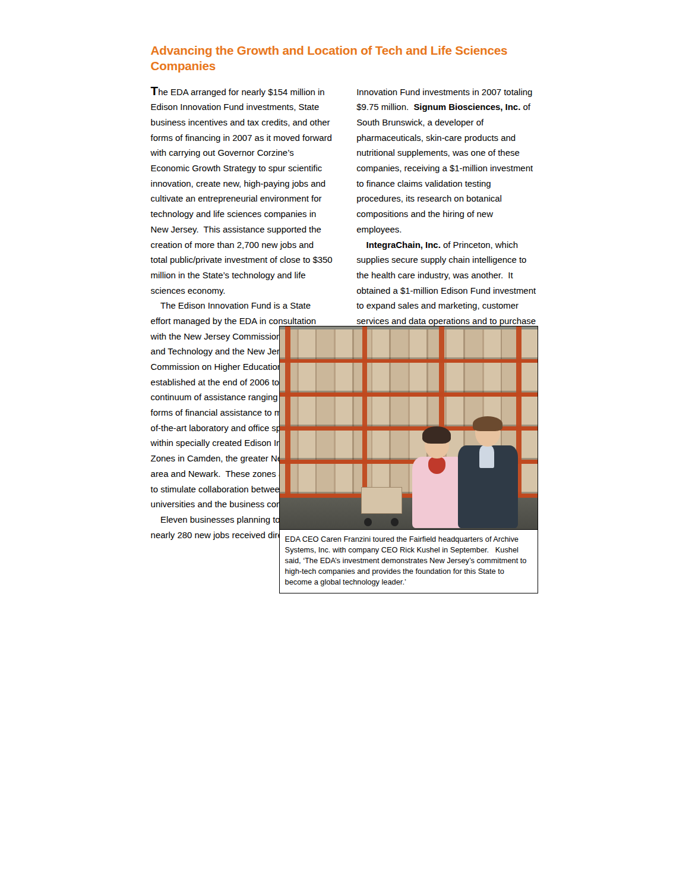Advancing the Growth and Location of Tech and Life Sciences Companies
The EDA arranged for nearly $154 million in Edison Innovation Fund investments, State business incentives and tax credits, and other forms of financing in 2007 as it moved forward with carrying out Governor Corzine’s Economic Growth Strategy to spur scientific innovation, create new, high-paying jobs and cultivate an entrepreneurial environment for technology and life sciences companies in New Jersey. This assistance supported the creation of more than 2,700 new jobs and total public/private investment of close to $350 million in the State’s technology and life sciences economy.
The Edison Innovation Fund is a State effort managed by the EDA in consultation with the New Jersey Commission on Science and Technology and the New Jersey Commission on Higher Education. It was established at the end of 2006 to offer a broad continuum of assistance ranging from various forms of financial assistance to modern, state-of-the-art laboratory and office space located within specially created Edison Innovation Zones in Camden, the greater New Brunswick area and Newark. These zones are designed to stimulate collaboration between State universities and the business community.
Eleven businesses planning to create nearly 280 new jobs received direct Edison Innovation Fund investments in 2007 totaling $9.75 million. Signum Biosciences, Inc. of South Brunswick, a developer of pharmaceuticals, skin-care products and nutritional supplements, was one of these companies, receiving a $1-million investment to finance claims validation testing procedures, its research on botanical compositions and the hiring of new employees.
IntegraChain, Inc. of Princeton, which supplies secure supply chain intelligence to the health care industry, was another. It obtained a $1-million Edison Fund investment to expand sales and marketing, customer services and data operations and to purchase computer hardware to support its corporate data center and backup operations. Dynamic Mobile Data Systems, Inc. of Franklin Township, a pioneer in the development of mobile resource management systems, also secured a $750,000 Edison Fund investment to develop and market new software focused on customized wireless data communications.
In 2007, the EDA also exercised an option to convert one-fourth of a $1-million investment in Archive Systems, Inc. of Fairfield to preferred
EDA CEO Caren Franzini toured the Fairfield headquarters of Archive Systems, Inc. with company CEO Rick Kushel in September. Kushel said, ‘The EDA’s investment demonstrates New Jersey’s commitment to high-tech companies and provides the foundation for this State to become a global technology leader.’